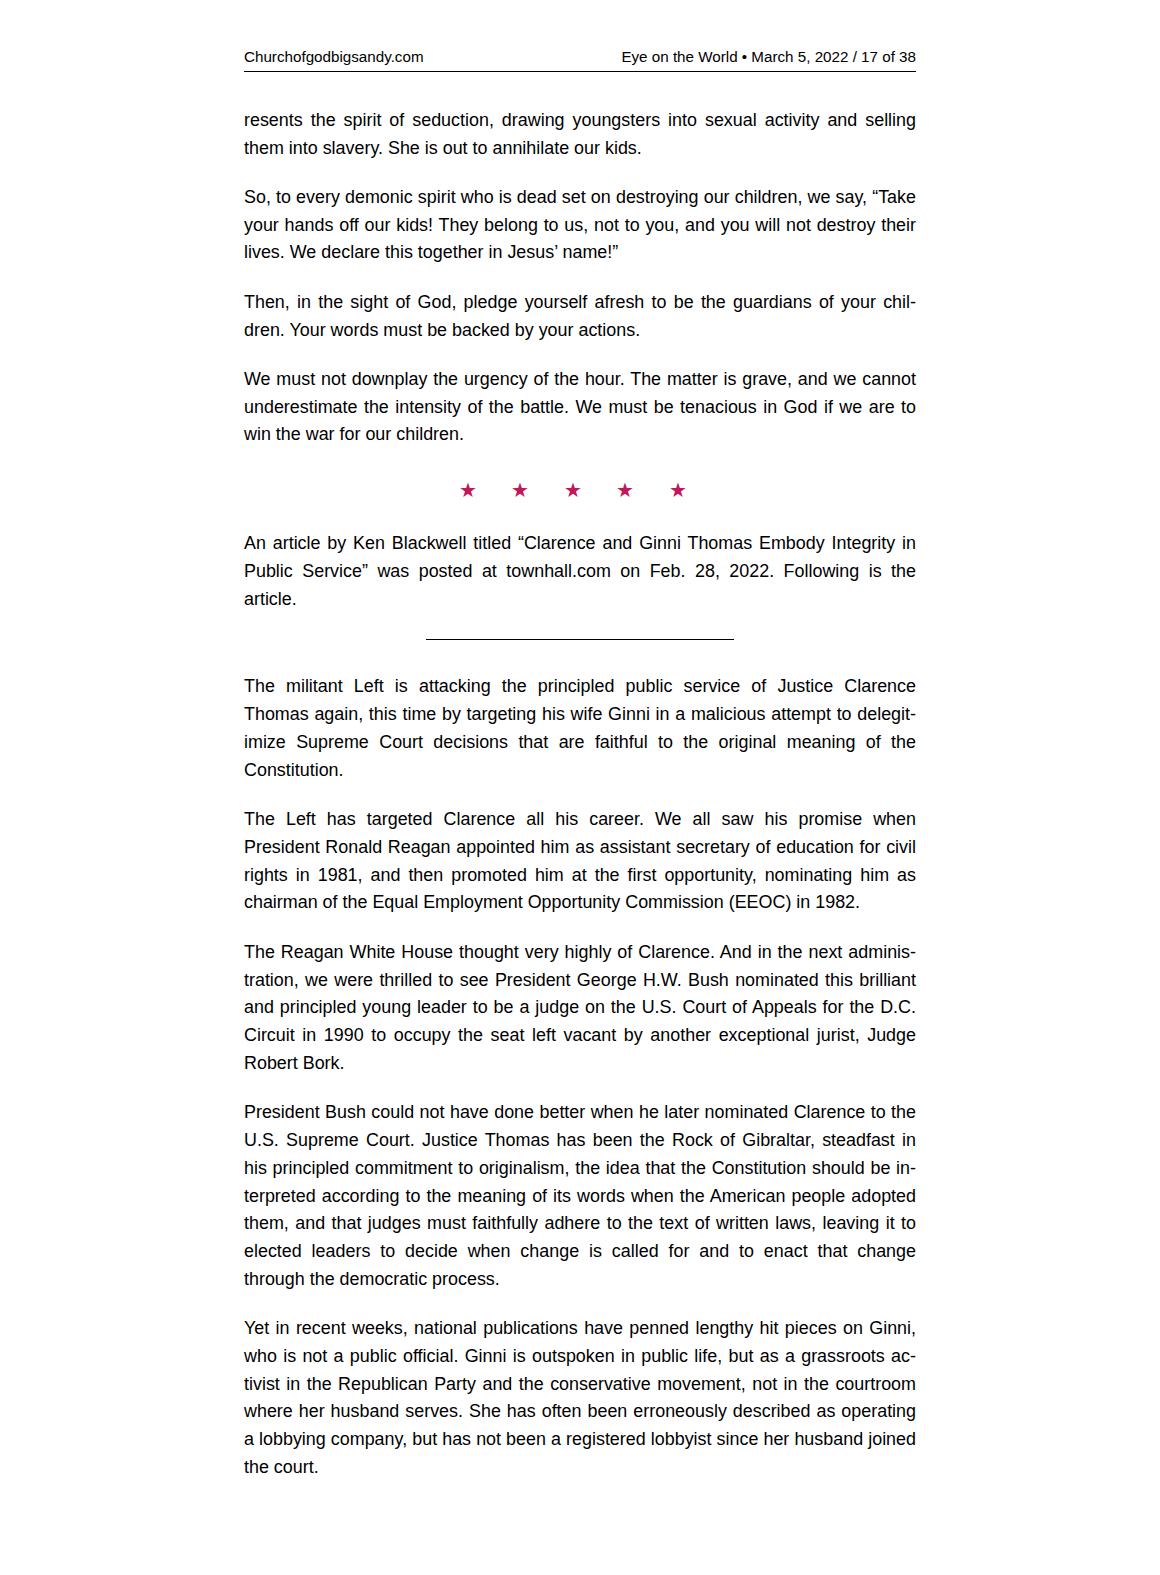Churchofgodbigsandy.com
Eye on the World • March 5, 2022 / 17 of 38
resents the spirit of seduction, drawing youngsters into sexual activity and selling them into slavery. She is out to annihilate our kids.
So, to every demonic spirit who is dead set on destroying our children, we say, “Take your hands off our kids! They belong to us, not to you, and you will not destroy their lives. We declare this together in Jesus’ name!”
Then, in the sight of God, pledge yourself afresh to be the guardians of your children. Your words must be backed by your actions.
We must not downplay the urgency of the hour. The matter is grave, and we cannot underestimate the intensity of the battle. We must be tenacious in God if we are to win the war for our children.
★ ★ ★ ★ ★
An article by Ken Blackwell titled “Clarence and Ginni Thomas Embody Integrity in Public Service” was posted at townhall.com on Feb. 28, 2022. Following is the article.
The militant Left is attacking the principled public service of Justice Clarence Thomas again, this time by targeting his wife Ginni in a malicious attempt to delegitimize Supreme Court decisions that are faithful to the original meaning of the Constitution.
The Left has targeted Clarence all his career. We all saw his promise when President Ronald Reagan appointed him as assistant secretary of education for civil rights in 1981, and then promoted him at the first opportunity, nominating him as chairman of the Equal Employment Opportunity Commission (EEOC) in 1982.
The Reagan White House thought very highly of Clarence. And in the next administration, we were thrilled to see President George H.W. Bush nominated this brilliant and principled young leader to be a judge on the U.S. Court of Appeals for the D.C. Circuit in 1990 to occupy the seat left vacant by another exceptional jurist, Judge Robert Bork.
President Bush could not have done better when he later nominated Clarence to the U.S. Supreme Court. Justice Thomas has been the Rock of Gibraltar, steadfast in his principled commitment to originalism, the idea that the Constitution should be interpreted according to the meaning of its words when the American people adopted them, and that judges must faithfully adhere to the text of written laws, leaving it to elected leaders to decide when change is called for and to enact that change through the democratic process.
Yet in recent weeks, national publications have penned lengthy hit pieces on Ginni, who is not a public official. Ginni is outspoken in public life, but as a grassroots activist in the Republican Party and the conservative movement, not in the courtroom where her husband serves. She has often been erroneously described as operating a lobbying company, but has not been a registered lobbyist since her husband joined the court.